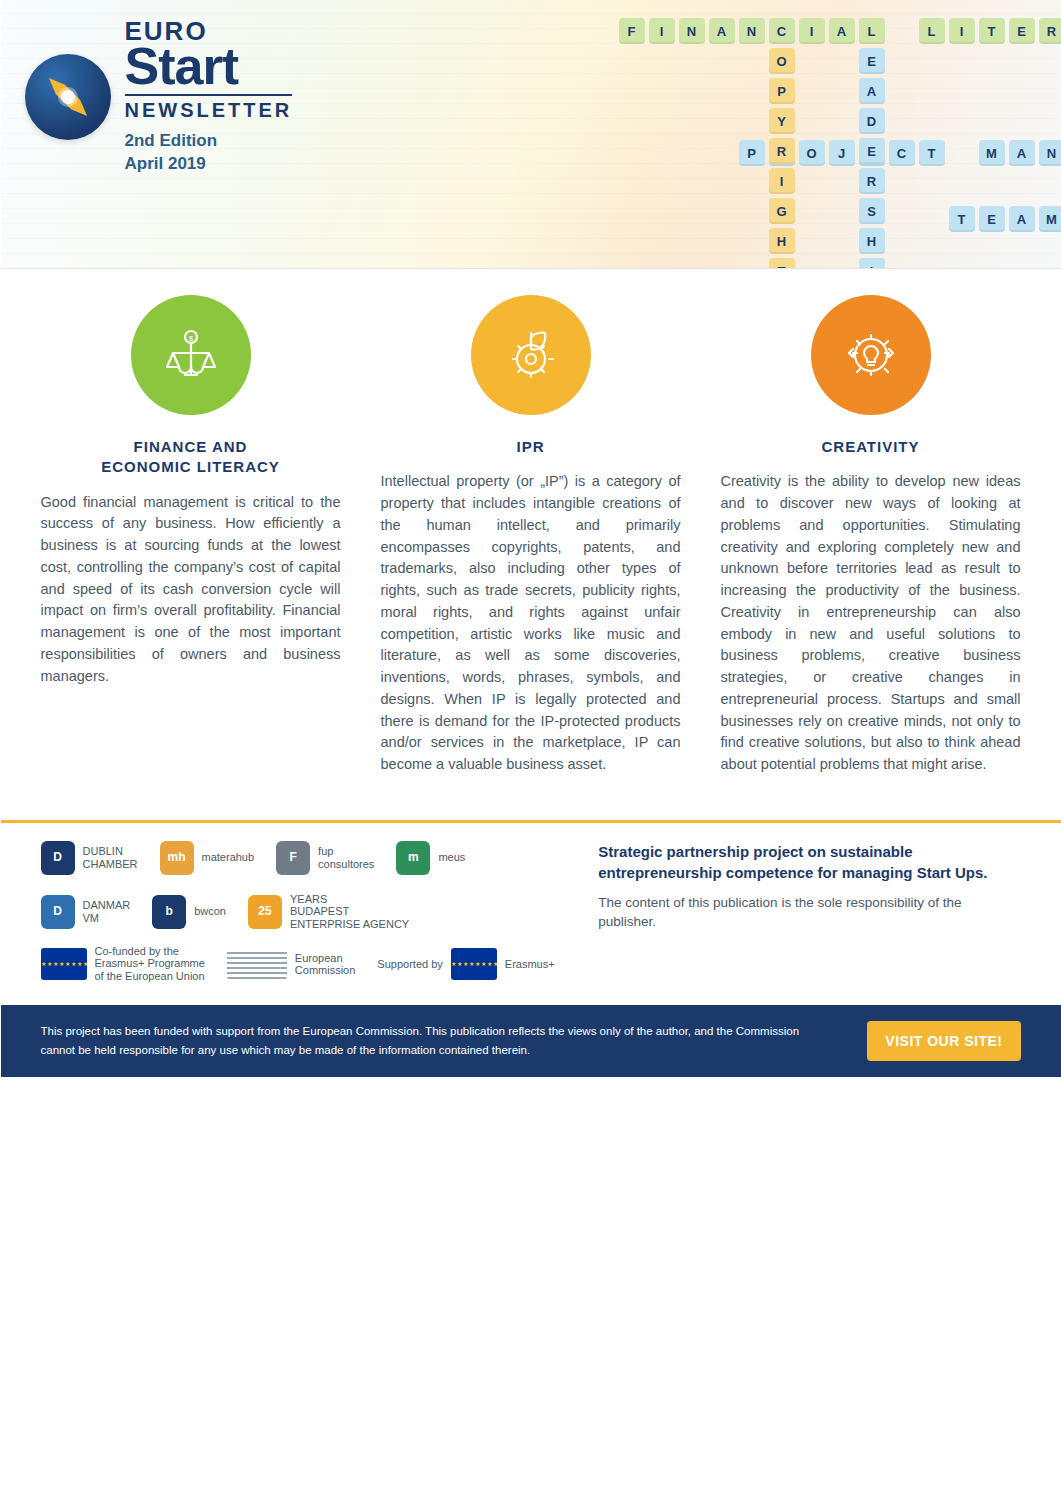EURO
Start
NEWSLETTER
2nd Edition
April 2019
FINANCIAL LITERACY
OPYRIGHT
EADERSHIP
CREATIVITY
PROJECT MANAGEMENT
TEAM WORKING
$
FINANCE AND
ECONOMIC LITERACY
Good financial management is critical to the success of any business. How efficiently a business is at sourcing funds at the lowest cost, controlling the company’s cost of capital and speed of its cash conversion cycle will impact on firm’s overall profitability. Financial management is one of the most important responsibilities of owners and business managers.
IPR
Intellectual property (or „IP”) is a category of property that includes intangible creations of the human intellect, and primarily encompasses copyrights, patents, and trademarks, also including other types of rights, such as trade secrets, publicity rights, moral rights, and rights against unfair competition, artistic works like music and literature, as well as some discoveries, inventions, words, phrases, symbols, and designs. When IP is legally protected and there is demand for the IP-protected products and/or services in the marketplace, IP can become a valuable business asset.
CREATIVITY
Creativity is the ability to develop new ideas and to discover new ways of looking at problems and opportunities. Stimulating creativity and exploring completely new and unknown before territories lead as result to increasing the productivity of the business. Creativity in entrepreneurship can also embody in new and useful solutions to business problems, creative business strategies, or creative changes in entrepreneurial process. Startups and small businesses rely on creative minds, not only to find creative solutions, but also to think ahead about potential problems that might arise.
DDUBLIN
CHAMBER
mh materahub
Ffup
consultores
mmeus
DDANMAR
VM
bbwcon
25 YEARS
BUDAPEST
ENTERPRISE AGENCY
Co-funded by the
Erasmus+ Programme
of the European Union
European
Commission
Supported by Erasmus+
Strategic partnership project on sustainable entrepreneurship competence for managing Start Ups.
The content of this publication is the sole responsibility of the publisher.
This project has been funded with support from the European Commission. This publication reflects the views only of the author, and the Commission cannot be held responsible for any use which may be made of the information contained therein.
VISIT OUR SITE!